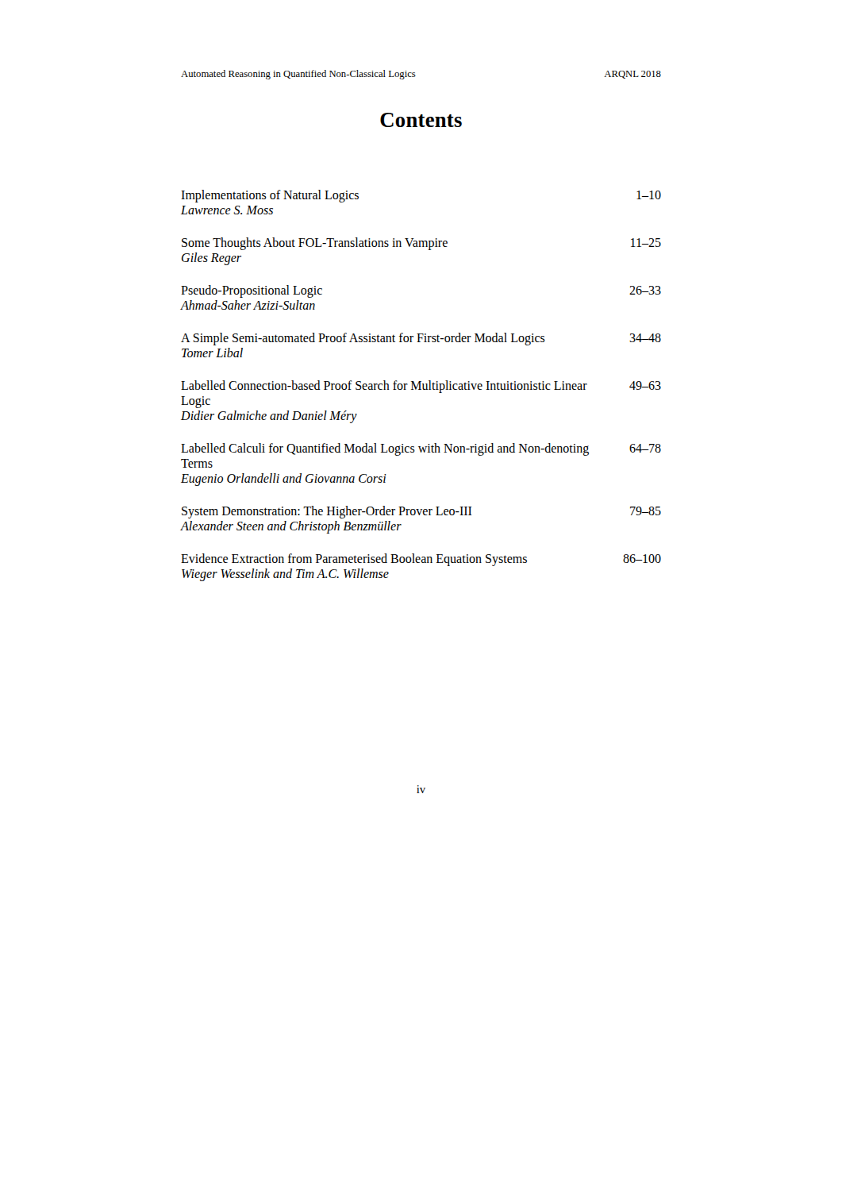Automated Reasoning in Quantified Non-Classical Logics ARQNL 2018
Contents
| Implementations of Natural Logics Lawrence S. Moss | 1–10 |
| Some Thoughts About FOL-Translations in Vampire Giles Reger | 11–25 |
| Pseudo-Propositional Logic Ahmad-Saher Azizi-Sultan | 26–33 |
| A Simple Semi-automated Proof Assistant for First-order Modal Logics Tomer Libal | 34–48 |
| Labelled Connection-based Proof Search for Multiplicative Intuitionistic Linear Logic Didier Galmiche and Daniel Méry | 49–63 |
| Labelled Calculi for Quantified Modal Logics with Non-rigid and Non-denoting Terms Eugenio Orlandelli and Giovanna Corsi | 64–78 |
| System Demonstration: The Higher-Order Prover Leo-III Alexander Steen and Christoph Benzmüller | 79–85 |
| Evidence Extraction from Parameterised Boolean Equation Systems Wieger Wesselink and Tim A.C. Willemse | 86–100 |
iv